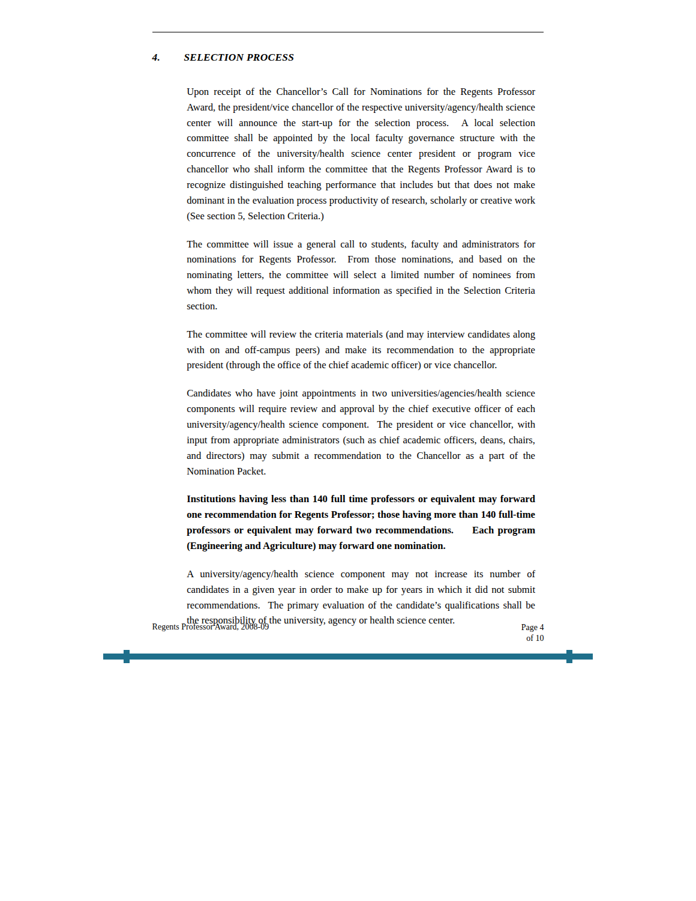4. SELECTION PROCESS
Upon receipt of the Chancellor’s Call for Nominations for the Regents Professor Award, the president/vice chancellor of the respective university/agency/health science center will announce the start-up for the selection process. A local selection committee shall be appointed by the local faculty governance structure with the concurrence of the university/health science center president or program vice chancellor who shall inform the committee that the Regents Professor Award is to recognize distinguished teaching performance that includes but that does not make dominant in the evaluation process productivity of research, scholarly or creative work (See section 5, Selection Criteria.)
The committee will issue a general call to students, faculty and administrators for nominations for Regents Professor. From those nominations, and based on the nominating letters, the committee will select a limited number of nominees from whom they will request additional information as specified in the Selection Criteria section.
The committee will review the criteria materials (and may interview candidates along with on and off-campus peers) and make its recommendation to the appropriate president (through the office of the chief academic officer) or vice chancellor.
Candidates who have joint appointments in two universities/agencies/health science components will require review and approval by the chief executive officer of each university/agency/health science component. The president or vice chancellor, with input from appropriate administrators (such as chief academic officers, deans, chairs, and directors) may submit a recommendation to the Chancellor as a part of the Nomination Packet.
Institutions having less than 140 full time professors or equivalent may forward one recommendation for Regents Professor; those having more than 140 full-time professors or equivalent may forward two recommendations. Each program (Engineering and Agriculture) may forward one nomination.
A university/agency/health science component may not increase its number of candidates in a given year in order to make up for years in which it did not submit recommendations. The primary evaluation of the candidate’s qualifications shall be the responsibility of the university, agency or health science center.
Regents Professor Award, 2008-09
Page 4
of 10